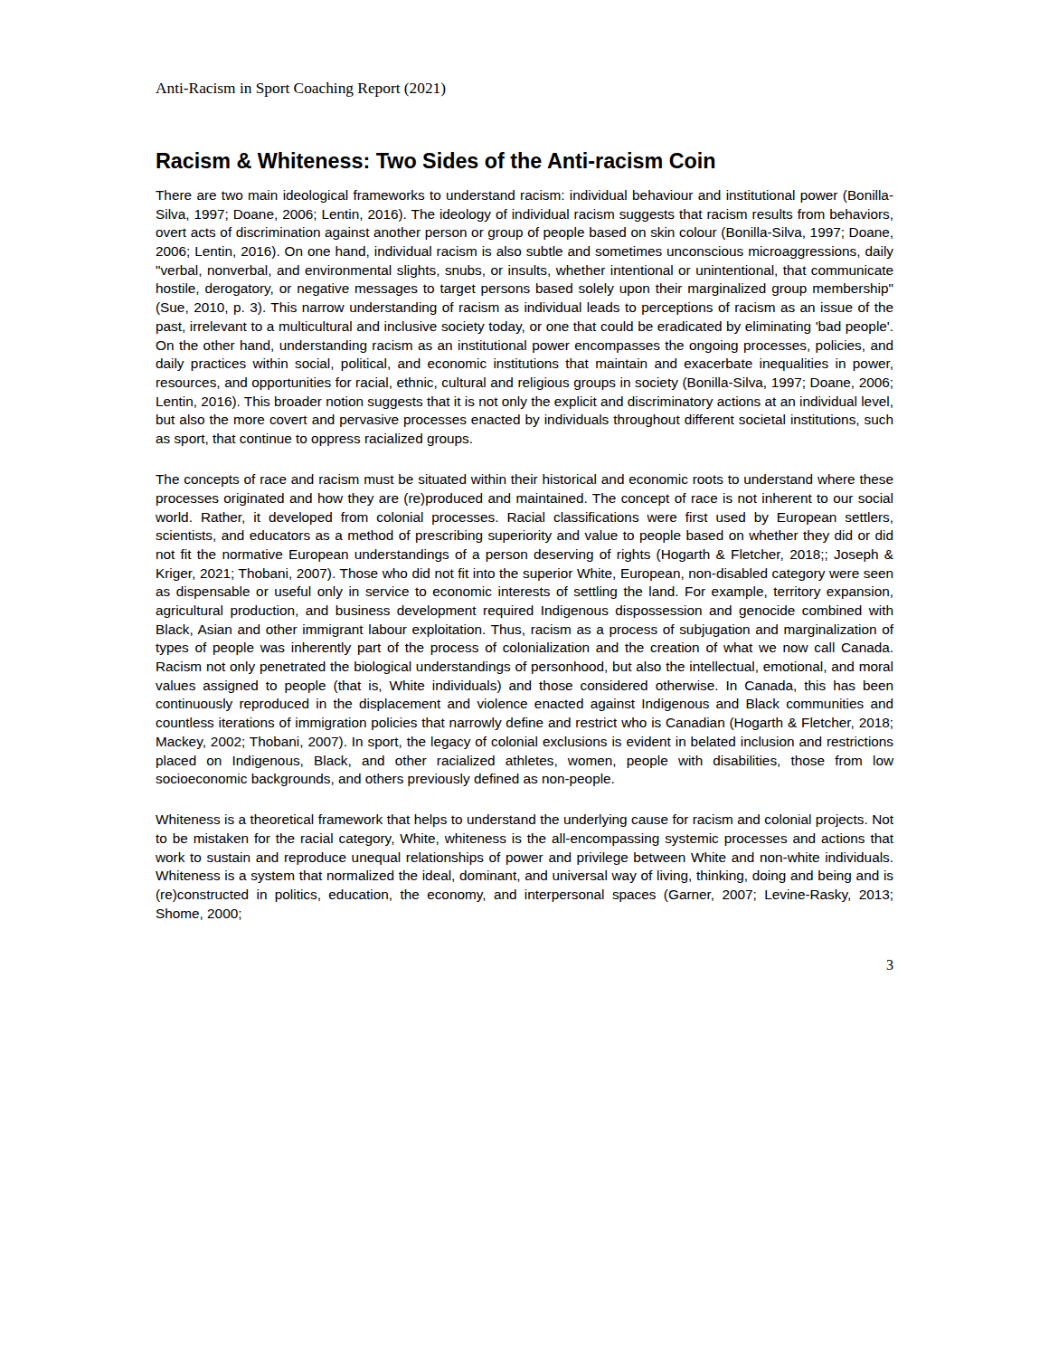Anti-Racism in Sport Coaching Report (2021)
Racism & Whiteness: Two Sides of the Anti-racism Coin
There are two main ideological frameworks to understand racism: individual behaviour and institutional power (Bonilla-Silva, 1997; Doane, 2006; Lentin, 2016). The ideology of individual racism suggests that racism results from behaviors, overt acts of discrimination against another person or group of people based on skin colour (Bonilla-Silva, 1997; Doane, 2006; Lentin, 2016). On one hand, individual racism is also subtle and sometimes unconscious microaggressions, daily "verbal, nonverbal, and environmental slights, snubs, or insults, whether intentional or unintentional, that communicate hostile, derogatory, or negative messages to target persons based solely upon their marginalized group membership" (Sue, 2010, p. 3). This narrow understanding of racism as individual leads to perceptions of racism as an issue of the past, irrelevant to a multicultural and inclusive society today, or one that could be eradicated by eliminating 'bad people'. On the other hand, understanding racism as an institutional power encompasses the ongoing processes, policies, and daily practices within social, political, and economic institutions that maintain and exacerbate inequalities in power, resources, and opportunities for racial, ethnic, cultural and religious groups in society (Bonilla-Silva, 1997; Doane, 2006; Lentin, 2016). This broader notion suggests that it is not only the explicit and discriminatory actions at an individual level, but also the more covert and pervasive processes enacted by individuals throughout different societal institutions, such as sport, that continue to oppress racialized groups.
The concepts of race and racism must be situated within their historical and economic roots to understand where these processes originated and how they are (re)produced and maintained. The concept of race is not inherent to our social world. Rather, it developed from colonial processes. Racial classifications were first used by European settlers, scientists, and educators as a method of prescribing superiority and value to people based on whether they did or did not fit the normative European understandings of a person deserving of rights (Hogarth & Fletcher, 2018;; Joseph & Kriger, 2021; Thobani, 2007). Those who did not fit into the superior White, European, non-disabled category were seen as dispensable or useful only in service to economic interests of settling the land. For example, territory expansion, agricultural production, and business development required Indigenous dispossession and genocide combined with Black, Asian and other immigrant labour exploitation. Thus, racism as a process of subjugation and marginalization of types of people was inherently part of the process of colonialization and the creation of what we now call Canada. Racism not only penetrated the biological understandings of personhood, but also the intellectual, emotional, and moral values assigned to people (that is, White individuals) and those considered otherwise. In Canada, this has been continuously reproduced in the displacement and violence enacted against Indigenous and Black communities and countless iterations of immigration policies that narrowly define and restrict who is Canadian (Hogarth & Fletcher, 2018; Mackey, 2002; Thobani, 2007). In sport, the legacy of colonial exclusions is evident in belated inclusion and restrictions placed on Indigenous, Black, and other racialized athletes, women, people with disabilities, those from low socioeconomic backgrounds, and others previously defined as non-people.
Whiteness is a theoretical framework that helps to understand the underlying cause for racism and colonial projects. Not to be mistaken for the racial category, White, whiteness is the all-encompassing systemic processes and actions that work to sustain and reproduce unequal relationships of power and privilege between White and non-white individuals. Whiteness is a system that normalized the ideal, dominant, and universal way of living, thinking, doing and being and is (re)constructed in politics, education, the economy, and interpersonal spaces (Garner, 2007; Levine-Rasky, 2013; Shome, 2000;
3